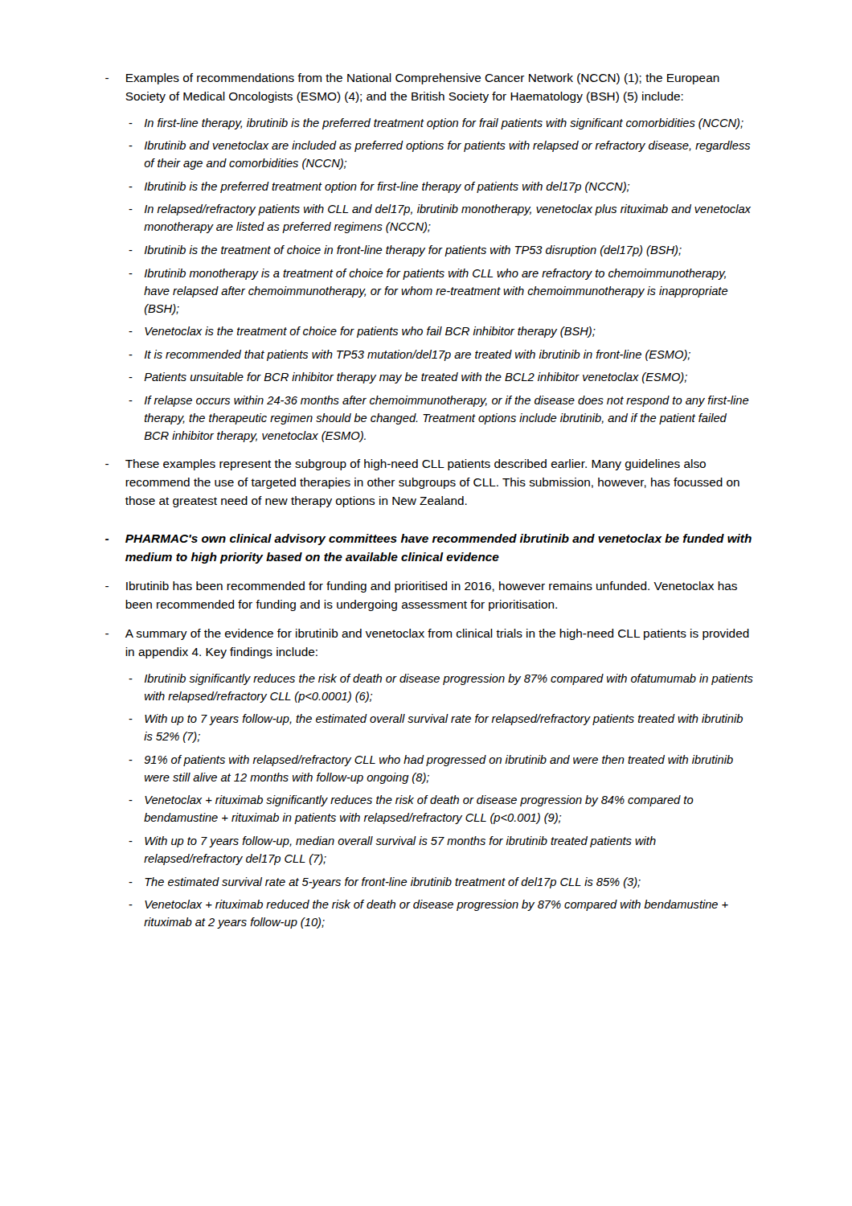Examples of recommendations from the National Comprehensive Cancer Network (NCCN) (1); the European Society of Medical Oncologists (ESMO) (4); and the British Society for Haematology (BSH) (5) include:
In first-line therapy, ibrutinib is the preferred treatment option for frail patients with significant comorbidities (NCCN);
Ibrutinib and venetoclax are included as preferred options for patients with relapsed or refractory disease, regardless of their age and comorbidities (NCCN);
Ibrutinib is the preferred treatment option for first-line therapy of patients with del17p (NCCN);
In relapsed/refractory patients with CLL and del17p, ibrutinib monotherapy, venetoclax plus rituximab and venetoclax monotherapy are listed as preferred regimens (NCCN);
Ibrutinib is the treatment of choice in front-line therapy for patients with TP53 disruption (del17p) (BSH);
Ibrutinib monotherapy is a treatment of choice for patients with CLL who are refractory to chemoimmunotherapy, have relapsed after chemoimmunotherapy, or for whom re-treatment with chemoimmunotherapy is inappropriate (BSH);
Venetoclax is the treatment of choice for patients who fail BCR inhibitor therapy (BSH);
It is recommended that patients with TP53 mutation/del17p are treated with ibrutinib in front-line (ESMO);
Patients unsuitable for BCR inhibitor therapy may be treated with the BCL2 inhibitor venetoclax (ESMO);
If relapse occurs within 24-36 months after chemoimmunotherapy, or if the disease does not respond to any first-line therapy, the therapeutic regimen should be changed. Treatment options include ibrutinib, and if the patient failed BCR inhibitor therapy, venetoclax (ESMO).
These examples represent the subgroup of high-need CLL patients described earlier. Many guidelines also recommend the use of targeted therapies in other subgroups of CLL. This submission, however, has focussed on those at greatest need of new therapy options in New Zealand.
PHARMAC's own clinical advisory committees have recommended ibrutinib and venetoclax be funded with medium to high priority based on the available clinical evidence
Ibrutinib has been recommended for funding and prioritised in 2016, however remains unfunded. Venetoclax has been recommended for funding and is undergoing assessment for prioritisation.
A summary of the evidence for ibrutinib and venetoclax from clinical trials in the high-need CLL patients is provided in appendix 4. Key findings include:
Ibrutinib significantly reduces the risk of death or disease progression by 87% compared with ofatumumab in patients with relapsed/refractory CLL (p<0.0001) (6);
With up to 7 years follow-up, the estimated overall survival rate for relapsed/refractory patients treated with ibrutinib is 52% (7);
91% of patients with relapsed/refractory CLL who had progressed on ibrutinib and were then treated with ibrutinib were still alive at 12 months with follow-up ongoing (8);
Venetoclax + rituximab significantly reduces the risk of death or disease progression by 84% compared to bendamustine + rituximab in patients with relapsed/refractory CLL (p<0.001) (9);
With up to 7 years follow-up, median overall survival is 57 months for ibrutinib treated patients with relapsed/refractory del17p CLL (7);
The estimated survival rate at 5-years for front-line ibrutinib treatment of del17p CLL is 85% (3);
Venetoclax + rituximab reduced the risk of death or disease progression by 87% compared with bendamustine + rituximab at 2 years follow-up (10);